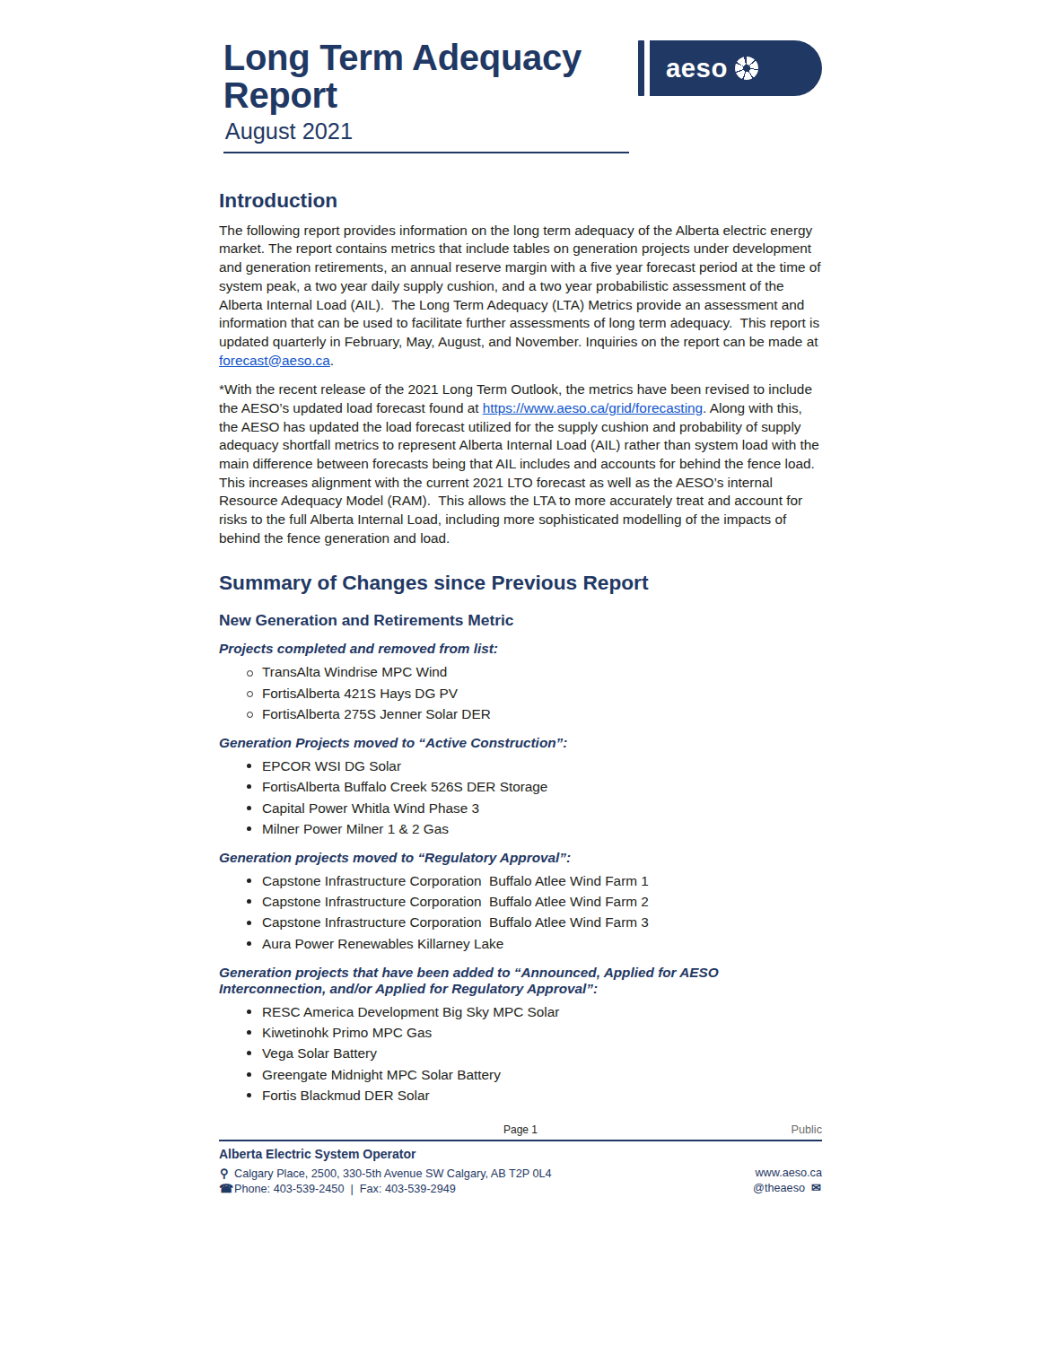Long Term Adequacy Report
August 2021
aeso
Introduction
The following report provides information on the long term adequacy of the Alberta electric energy market. The report contains metrics that include tables on generation projects under development and generation retirements, an annual reserve margin with a five year forecast period at the time of system peak, a two year daily supply cushion, and a two year probabilistic assessment of the Alberta Internal Load (AIL). The Long Term Adequacy (LTA) Metrics provide an assessment and information that can be used to facilitate further assessments of long term adequacy. This report is updated quarterly in February, May, August, and November. Inquiries on the report can be made at forecast@aeso.ca.
*With the recent release of the 2021 Long Term Outlook, the metrics have been revised to include the AESO’s updated load forecast found at https://www.aeso.ca/grid/forecasting. Along with this, the AESO has updated the load forecast utilized for the supply cushion and probability of supply adequacy shortfall metrics to represent Alberta Internal Load (AIL) rather than system load with the main difference between forecasts being that AIL includes and accounts for behind the fence load. This increases alignment with the current 2021 LTO forecast as well as the AESO’s internal Resource Adequacy Model (RAM). This allows the LTA to more accurately treat and account for risks to the full Alberta Internal Load, including more sophisticated modelling of the impacts of behind the fence generation and load.
Summary of Changes since Previous Report
New Generation and Retirements Metric
Projects completed and removed from list:
TransAlta Windrise MPC Wind
FortisAlberta 421S Hays DG PV
FortisAlberta 275S Jenner Solar DER
Generation Projects moved to “Active Construction”:
EPCOR WSI DG Solar
FortisAlberta Buffalo Creek 526S DER Storage
Capital Power Whitla Wind Phase 3
Milner Power Milner 1 & 2 Gas
Generation projects moved to “Regulatory Approval”:
Capstone Infrastructure Corporation Buffalo Atlee Wind Farm 1
Capstone Infrastructure Corporation Buffalo Atlee Wind Farm 2
Capstone Infrastructure Corporation Buffalo Atlee Wind Farm 3
Aura Power Renewables Killarney Lake
Generation projects that have been added to “Announced, Applied for AESO Interconnection, and/or Applied for Regulatory Approval”:
RESC America Development Big Sky MPC Solar
Kiwetinohk Primo MPC Gas
Vega Solar Battery
Greengate Midnight MPC Solar Battery
Fortis Blackmud DER Solar
Page 1 Public
Alberta Electric System Operator
⚲Calgary Place, 2500, 330‑5th Avenue SW Calgary, AB T2P 0L4
☎Phone: 403-539-2450 | Fax: 403-539-2949
www.aeso.ca
@theaeso✉